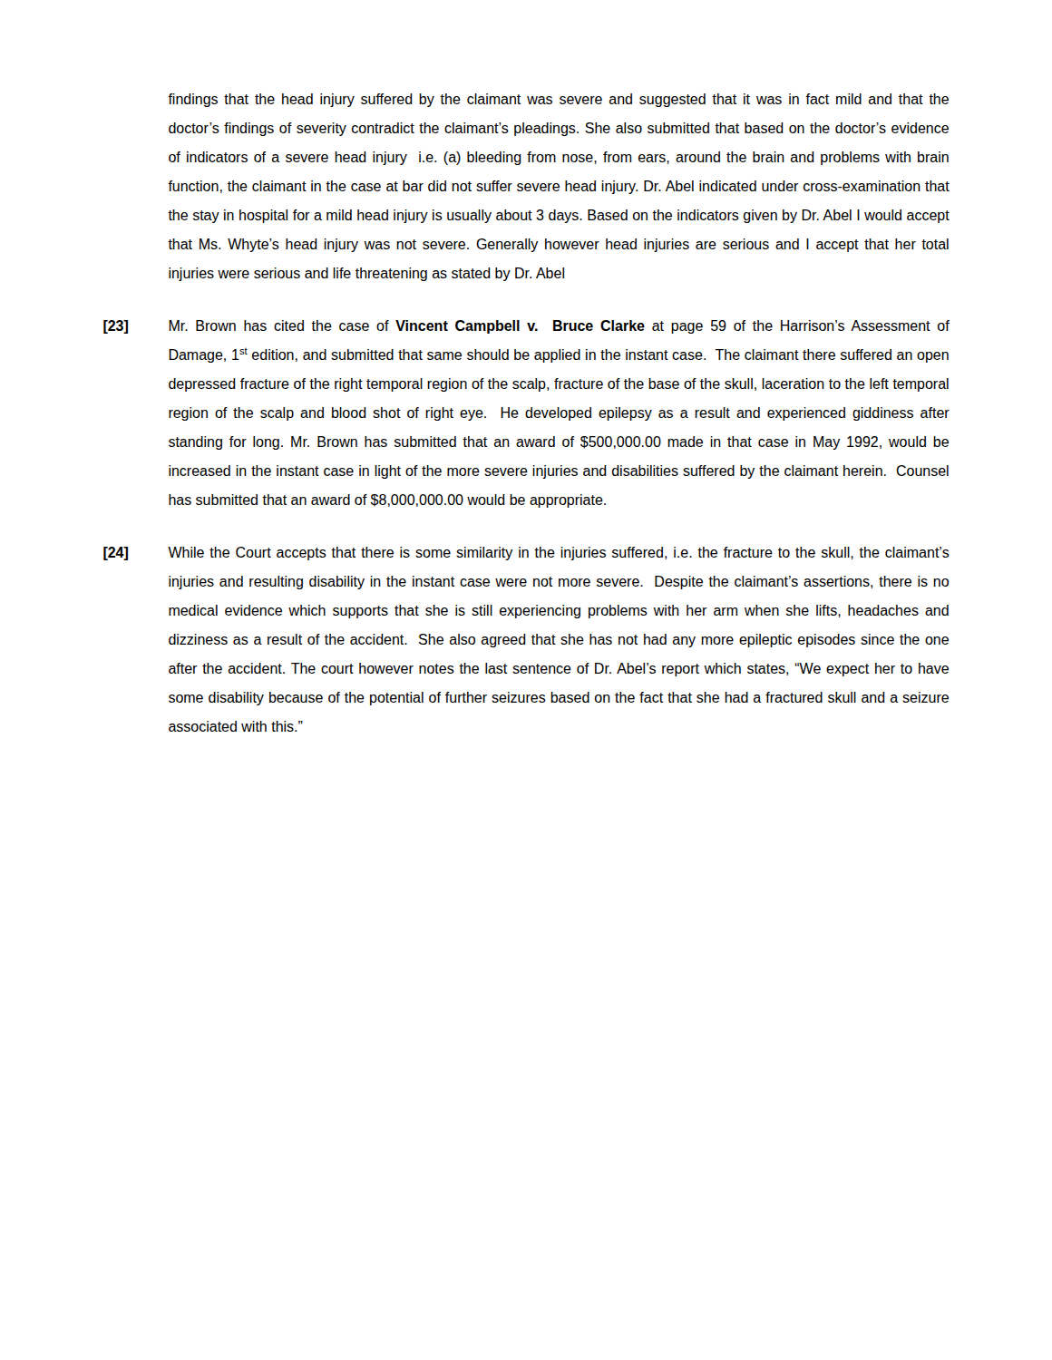findings that the head injury suffered by the claimant was severe and suggested that it was in fact mild and that the doctor’s findings of severity contradict the claimant’s pleadings. She also submitted that based on the doctor’s evidence of indicators of a severe head injury i.e. (a) bleeding from nose, from ears, around the brain and problems with brain function, the claimant in the case at bar did not suffer severe head injury. Dr. Abel indicated under cross-examination that the stay in hospital for a mild head injury is usually about 3 days. Based on the indicators given by Dr. Abel I would accept that Ms. Whyte’s head injury was not severe. Generally however head injuries are serious and I accept that her total injuries were serious and life threatening as stated by Dr. Abel
[23]
Mr. Brown has cited the case of Vincent Campbell v. Bruce Clarke at page 59 of the Harrison’s Assessment of Damage, 1st edition, and submitted that same should be applied in the instant case. The claimant there suffered an open depressed fracture of the right temporal region of the scalp, fracture of the base of the skull, laceration to the left temporal region of the scalp and blood shot of right eye. He developed epilepsy as a result and experienced giddiness after standing for long. Mr. Brown has submitted that an award of $500,000.00 made in that case in May 1992, would be increased in the instant case in light of the more severe injuries and disabilities suffered by the claimant herein. Counsel has submitted that an award of $8,000,000.00 would be appropriate.
[24]
While the Court accepts that there is some similarity in the injuries suffered, i.e. the fracture to the skull, the claimant’s injuries and resulting disability in the instant case were not more severe. Despite the claimant’s assertions, there is no medical evidence which supports that she is still experiencing problems with her arm when she lifts, headaches and dizziness as a result of the accident. She also agreed that she has not had any more epileptic episodes since the one after the accident. The court however notes the last sentence of Dr. Abel’s report which states, “We expect her to have some disability because of the potential of further seizures based on the fact that she had a fractured skull and a seizure associated with this.”